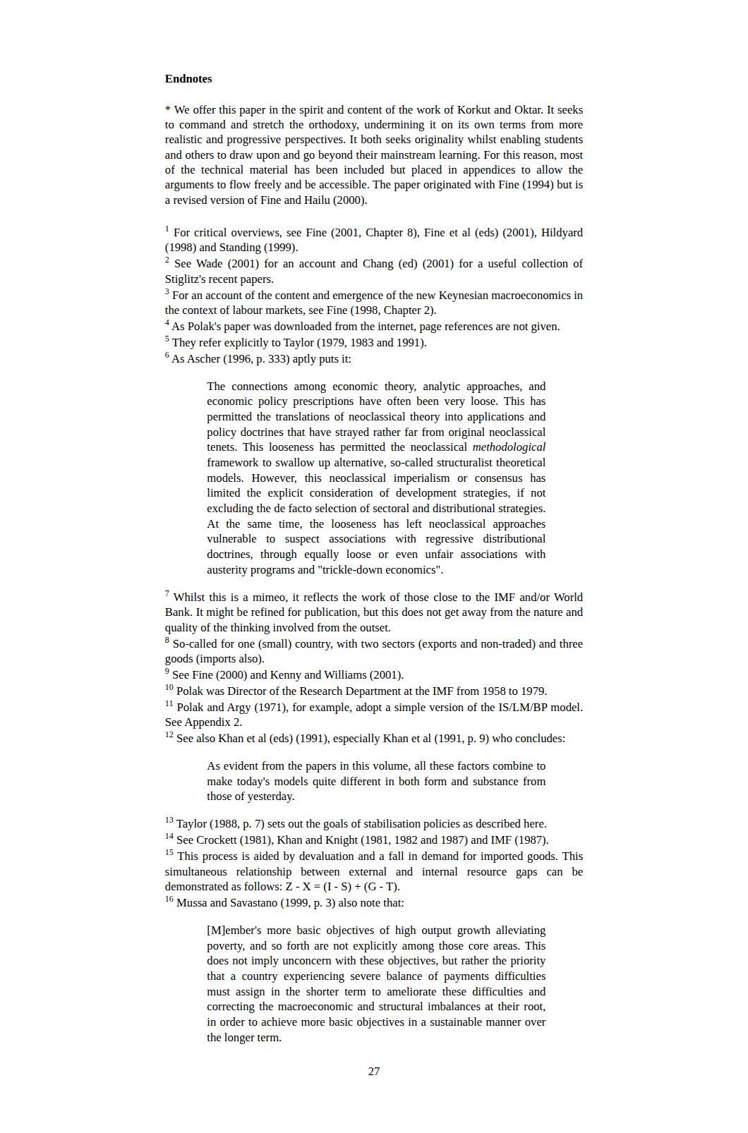Endnotes
* We offer this paper in the spirit and content of the work of Korkut and Oktar. It seeks to command and stretch the orthodoxy, undermining it on its own terms from more realistic and progressive perspectives. It both seeks originality whilst enabling students and others to draw upon and go beyond their mainstream learning. For this reason, most of the technical material has been included but placed in appendices to allow the arguments to flow freely and be accessible. The paper originated with Fine (1994) but is a revised version of Fine and Hailu (2000).
1 For critical overviews, see Fine (2001, Chapter 8), Fine et al (eds) (2001), Hildyard (1998) and Standing (1999).
2 See Wade (2001) for an account and Chang (ed) (2001) for a useful collection of Stiglitz's recent papers.
3 For an account of the content and emergence of the new Keynesian macroeconomics in the context of labour markets, see Fine (1998, Chapter 2).
4 As Polak's paper was downloaded from the internet, page references are not given.
5 They refer explicitly to Taylor (1979, 1983 and 1991).
6 As Ascher (1996, p. 333) aptly puts it:
The connections among economic theory, analytic approaches, and economic policy prescriptions have often been very loose. This has permitted the translations of neoclassical theory into applications and policy doctrines that have strayed rather far from original neoclassical tenets. This looseness has permitted the neoclassical methodological framework to swallow up alternative, so-called structuralist theoretical models. However, this neoclassical imperialism or consensus has limited the explicit consideration of development strategies, if not excluding the de facto selection of sectoral and distributional strategies. At the same time, the looseness has left neoclassical approaches vulnerable to suspect associations with regressive distributional doctrines, through equally loose or even unfair associations with austerity programs and "trickle-down economics".
7 Whilst this is a mimeo, it reflects the work of those close to the IMF and/or World Bank. It might be refined for publication, but this does not get away from the nature and quality of the thinking involved from the outset.
8 So-called for one (small) country, with two sectors (exports and non-traded) and three goods (imports also).
9 See Fine (2000) and Kenny and Williams (2001).
10 Polak was Director of the Research Department at the IMF from 1958 to 1979.
11 Polak and Argy (1971), for example, adopt a simple version of the IS/LM/BP model. See Appendix 2.
12 See also Khan et al (eds) (1991), especially Khan et al (1991, p. 9) who concludes:
As evident from the papers in this volume, all these factors combine to make today's models quite different in both form and substance from those of yesterday.
13 Taylor (1988, p. 7) sets out the goals of stabilisation policies as described here.
14 See Crockett (1981), Khan and Knight (1981, 1982 and 1987) and IMF (1987).
15 This process is aided by devaluation and a fall in demand for imported goods. This simultaneous relationship between external and internal resource gaps can be demonstrated as follows: Z - X = (I - S) + (G - T).
16 Mussa and Savastano (1999, p. 3) also note that:
[M]ember's more basic objectives of high output growth alleviating poverty, and so forth are not explicitly among those core areas. This does not imply unconcern with these objectives, but rather the priority that a country experiencing severe balance of payments difficulties must assign in the shorter term to ameliorate these difficulties and correcting the macroeconomic and structural imbalances at their root, in order to achieve more basic objectives in a sustainable manner over the longer term.
27